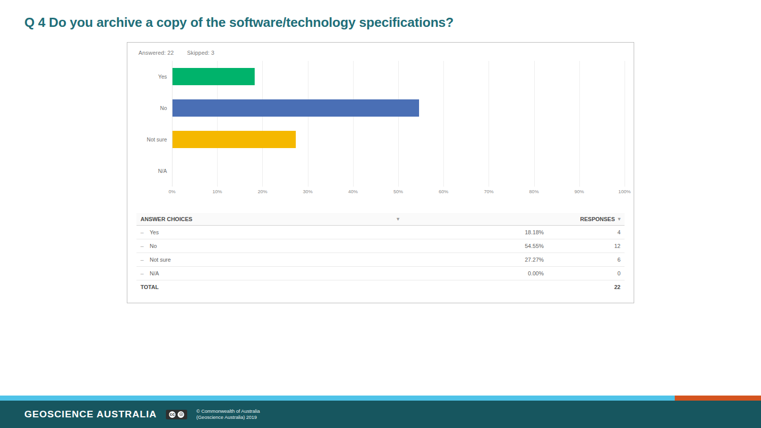Q 4 Do you archive a copy of the software/technology specifications?
Answered: 22 Skipped: 3
Yes
No
Not sure
N/A
0% 10% 20% 30% 40% 50% 60% 70% 80% 90% 100%
| ANSWER CHOICES ▾ | RESPONSES ▾ |
| --- | --- |
| – | Yes | 18.18% | 4 |
| – | No | 54.55% | 12 |
| – | Not sure | 27.27% | 6 |
| – | N/A | 0.00% | 0 |
| TOTAL | | 22 |
GEOSCIENCE AUSTRALIA
cc ☉
© Commonwealth of Australia
(Geoscience Australia) 2019